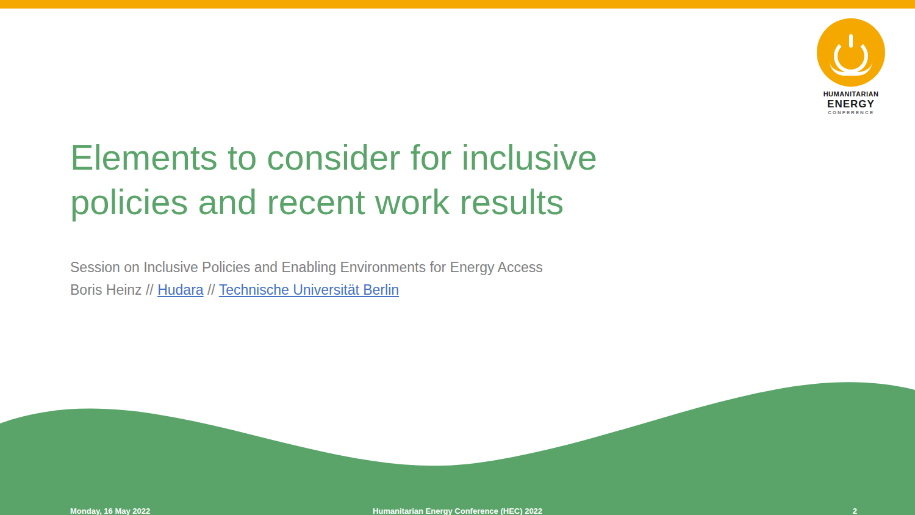HUMANITARIAN
ENERGY
CONFERENCE
Elements to consider for inclusive policies and recent work results
Session on Inclusive Policies and Enabling Environments for Energy Access
Boris Heinz // Hudara // Technische Universität Berlin
Monday, 16 May 2022 Humanitarian Energy Conference (HEC) 2022 2